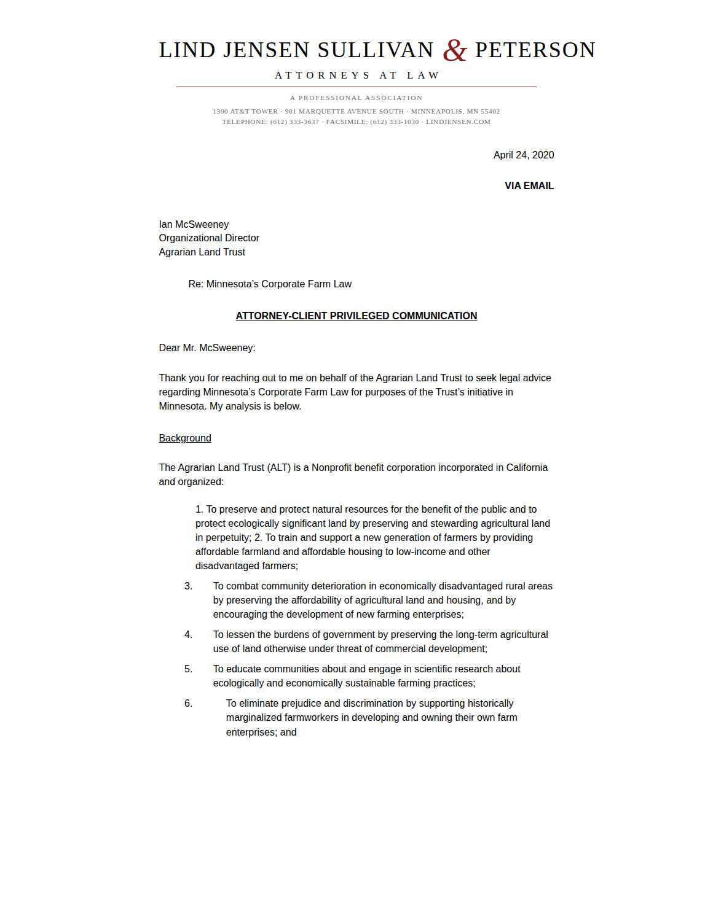LIND JENSEN SULLIVAN & PETERSON
ATTORNEYS AT LAW
A PROFESSIONAL ASSOCIATION
1300 AT&T TOWER · 901 MARQUETTE AVENUE SOUTH · MINNEAPOLIS, MN 55402
TELEPHONE: (612) 333-3637 · FACSIMILE: (612) 333-1030 · LINDJENSEN.COM
April 24, 2020
VIA EMAIL
Ian McSweeney
Organizational Director
Agrarian Land Trust
Re: Minnesota’s Corporate Farm Law
ATTORNEY-CLIENT PRIVILEGED COMMUNICATION
Dear Mr. McSweeney:
Thank you for reaching out to me on behalf of the Agrarian Land Trust to seek legal advice regarding Minnesota’s Corporate Farm Law for purposes of the Trust’s initiative in Minnesota. My analysis is below.
Background
The Agrarian Land Trust (ALT) is a Nonprofit benefit corporation incorporated in California and organized:
1. To preserve and protect natural resources for the benefit of the public and to protect ecologically significant land by preserving and stewarding agricultural land in perpetuity; 2. To train and support a new generation of farmers by providing affordable farmland and affordable housing to low-income and other disadvantaged farmers;
To combat community deterioration in economically disadvantaged rural areas by preserving the affordability of agricultural land and housing, and by encouraging the development of new farming enterprises;
To lessen the burdens of government by preserving the long-term agricultural use of land otherwise under threat of commercial development;
To educate communities about and engage in scientific research about ecologically and economically sustainable farming practices;
To eliminate prejudice and discrimination by supporting historically marginalized farmworkers in developing and owning their own farm enterprises; and